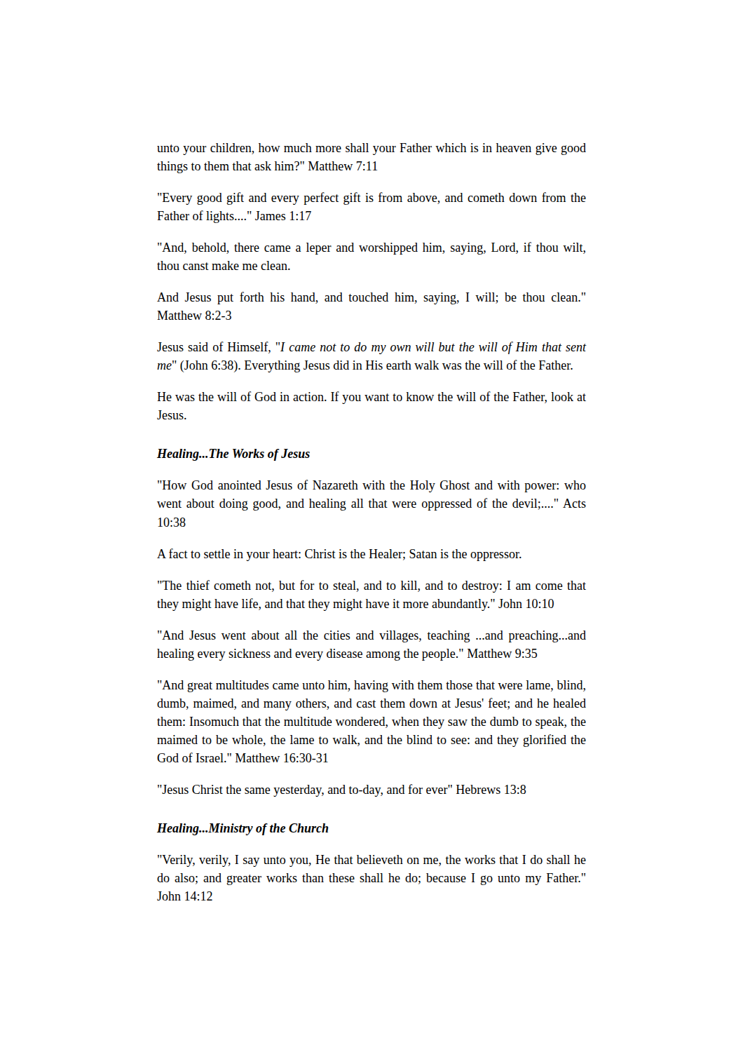unto your children, how much more shall your Father which is in heaven give good things to them that ask him?" Matthew 7:11
"Every good gift and every perfect gift is from above, and cometh down from the Father of lights...." James 1:17
"And, behold, there came a leper and worshipped him, saying, Lord, if thou wilt, thou canst make me clean.
And Jesus put forth his hand, and touched him, saying, I will; be thou clean." Matthew 8:2-3
Jesus said of Himself, "I came not to do my own will but the will of Him that sent me" (John 6:38). Everything Jesus did in His earth walk was the will of the Father.
He was the will of God in action. If you want to know the will of the Father, look at Jesus.
Healing...The Works of Jesus
"How God anointed Jesus of Nazareth with the Holy Ghost and with power: who went about doing good, and healing all that were oppressed of the devil;...." Acts 10:38
A fact to settle in your heart: Christ is the Healer; Satan is the oppressor.
"The thief cometh not, but for to steal, and to kill, and to destroy: I am come that they might have life, and that they might have it more abundantly." John 10:10
"And Jesus went about all the cities and villages, teaching ...and preaching...and healing every sickness and every disease among the people." Matthew 9:35
"And great multitudes came unto him, having with them those that were lame, blind, dumb, maimed, and many others, and cast them down at Jesus' feet; and he healed them: Insomuch that the multitude wondered, when they saw the dumb to speak, the maimed to be whole, the lame to walk, and the blind to see: and they glorified the God of Israel." Matthew 16:30-31
"Jesus Christ the same yesterday, and to-day, and for ever" Hebrews 13:8
Healing...Ministry of the Church
"Verily, verily, I say unto you, He that believeth on me, the works that I do shall he do also; and greater works than these shall he do; because I go unto my Father." John 14:12